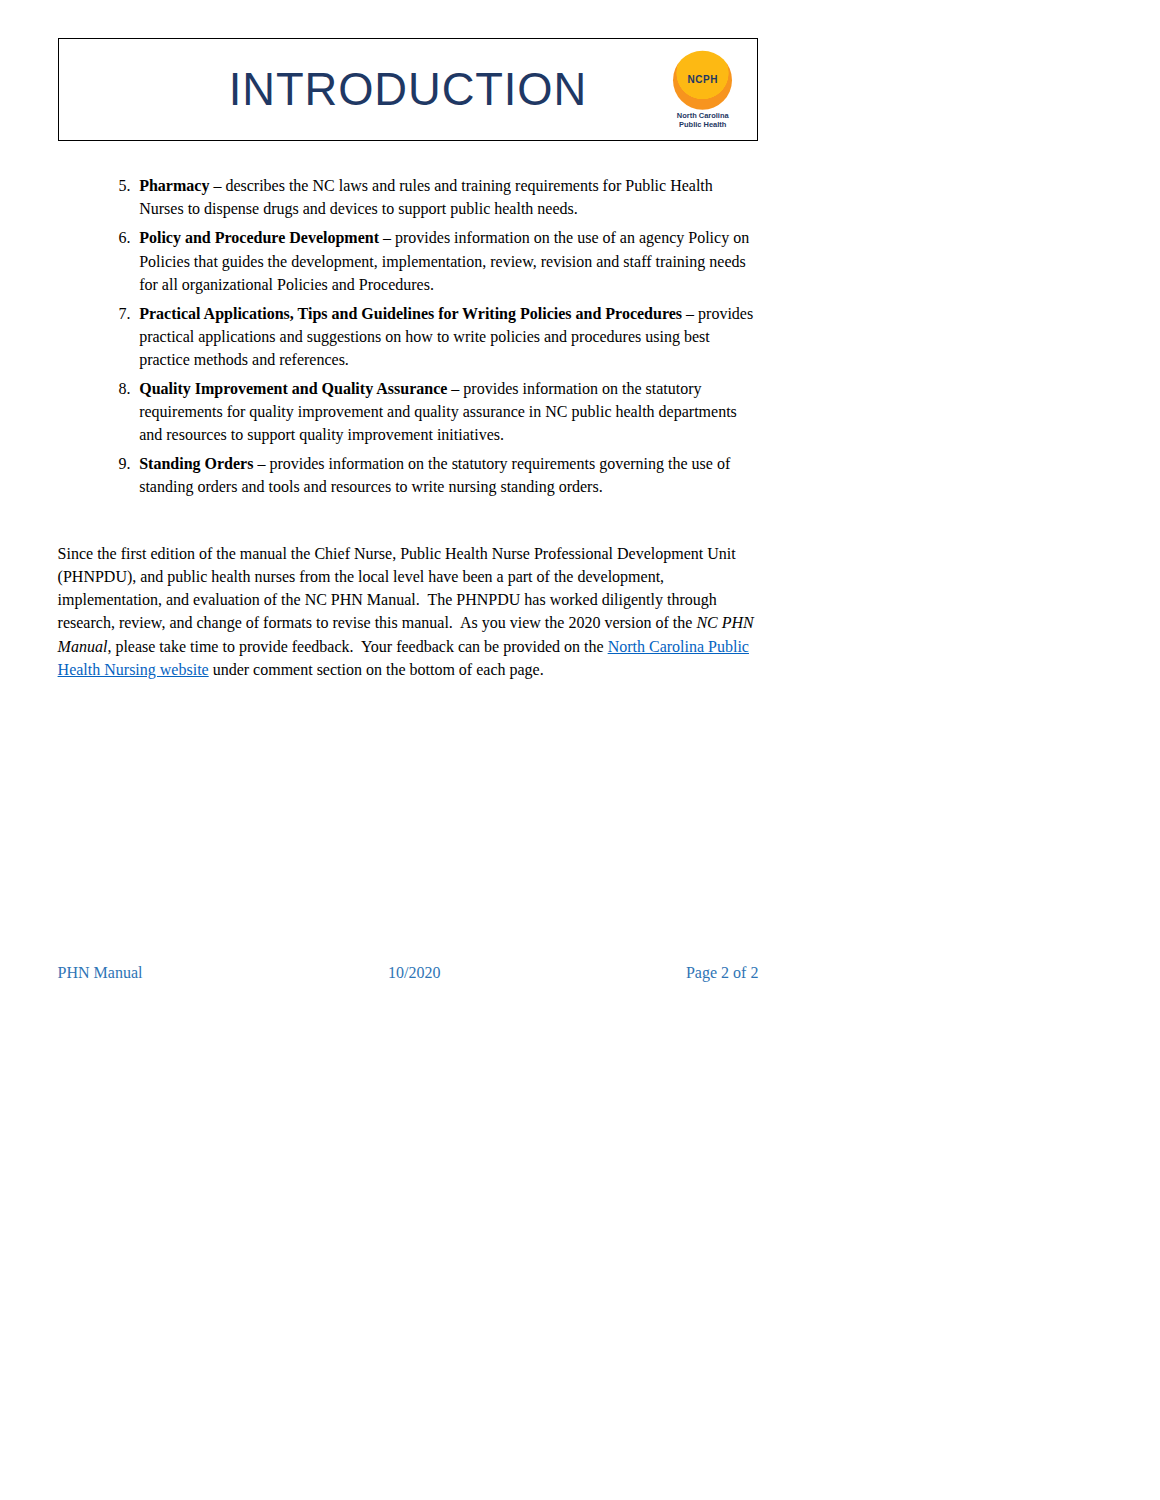INTRODUCTION
North Carolina
Public Health
Pharmacy – describes the NC laws and rules and training requirements for Public Health Nurses to dispense drugs and devices to support public health needs.
Policy and Procedure Development – provides information on the use of an agency Policy on Policies that guides the development, implementation, review, revision and staff training needs for all organizational Policies and Procedures.
Practical Applications, Tips and Guidelines for Writing Policies and Procedures – provides practical applications and suggestions on how to write policies and procedures using best practice methods and references.
Quality Improvement and Quality Assurance – provides information on the statutory requirements for quality improvement and quality assurance in NC public health departments and resources to support quality improvement initiatives.
Standing Orders – provides information on the statutory requirements governing the use of standing orders and tools and resources to write nursing standing orders.
Since the first edition of the manual the Chief Nurse, Public Health Nurse Professional Development Unit (PHNPDU), and public health nurses from the local level have been a part of the development, implementation, and evaluation of the NC PHN Manual. The PHNPDU has worked diligently through research, review, and change of formats to revise this manual. As you view the 2020 version of the NC PHN Manual, please take time to provide feedback. Your feedback can be provided on the North Carolina Public Health Nursing website under comment section on the bottom of each page.
PHN Manual 10/2020 Page 2 of 2